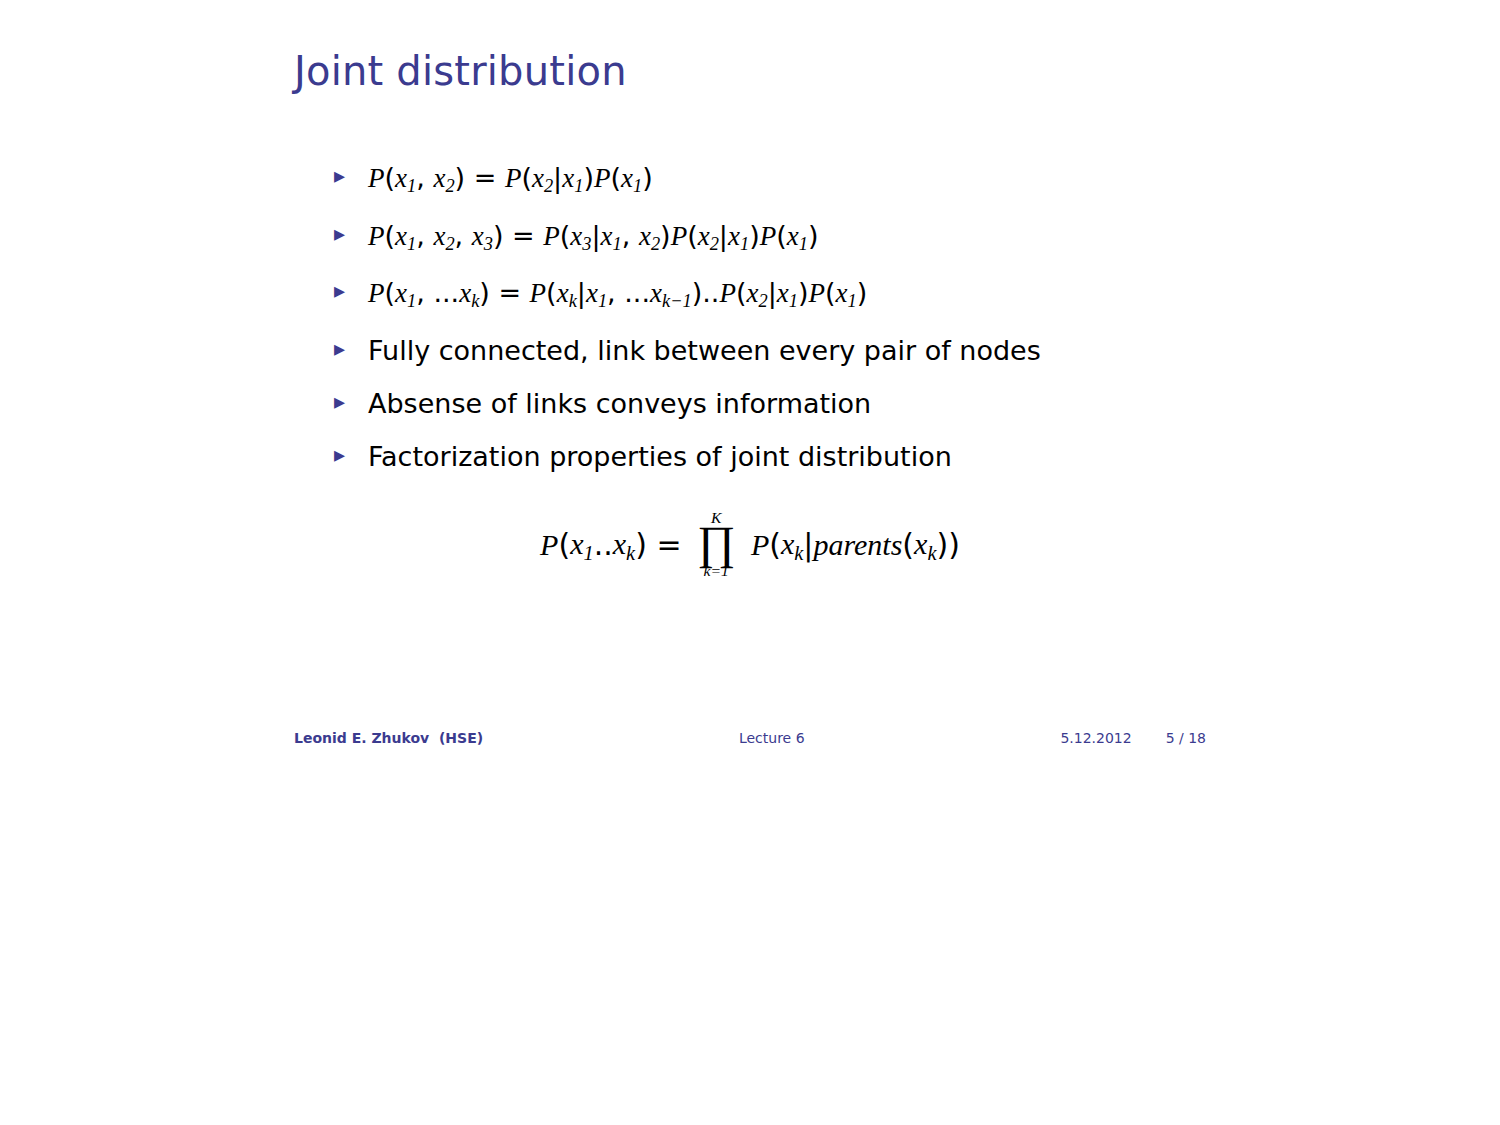Joint distribution
P(x1, x2) = P(x2|x1)P(x1)
P(x1, x2, x3) = P(x3|x1, x2)P(x2|x1)P(x1)
P(x1, ...xk) = P(xk|x1, ...xk−1)..P(x2|x1)P(x1)
Fully connected, link between every pair of nodes
Absense of links conveys information
Factorization properties of joint distribution
P(x1..xk) = K ∏ k=1 P(xk|parents(xk))
Leonid E. Zhukov (HSE)
Lecture 6
5.12.20125 / 18